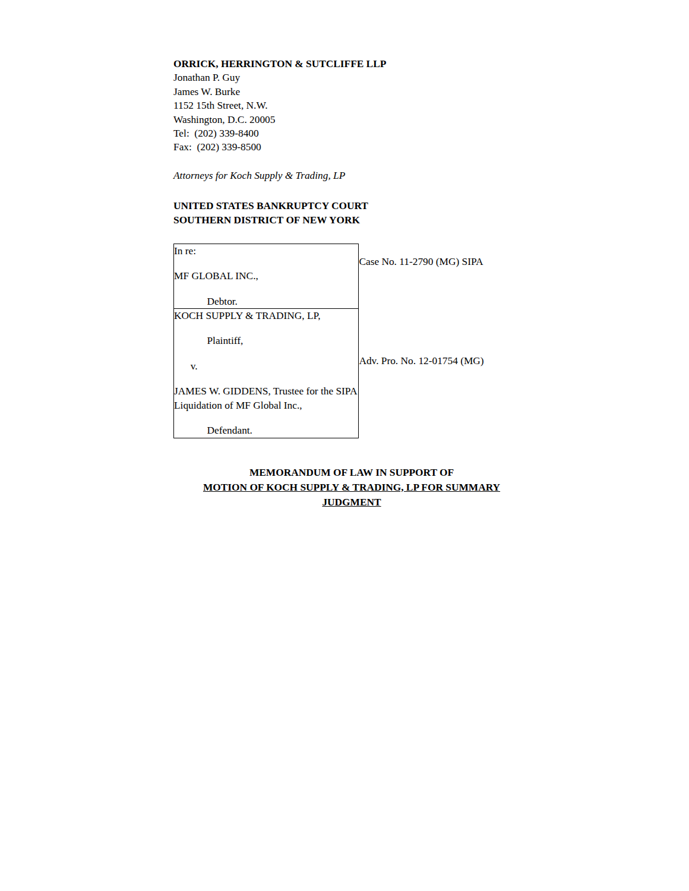ORRICK, HERRINGTON & SUTCLIFFE LLP
Jonathan P. Guy
James W. Burke
1152 15th Street, N.W.
Washington, D.C. 20005
Tel: (202) 339-8400
Fax: (202) 339-8500
Attorneys for Koch Supply & Trading, LP
UNITED STATES BANKRUPTCY COURT
SOUTHERN DISTRICT OF NEW YORK
| In re: MF GLOBAL INC., Debtor. | Case No. 11-2790 (MG) SIPA |
| KOCH SUPPLY & TRADING, LP, Plaintiff, v. JAMES W. GIDDENS, Trustee for the SIPA Liquidation of MF Global Inc., Defendant. | Adv. Pro. No. 12-01754 (MG) |
MEMORANDUM OF LAW IN SUPPORT OF
MOTION OF KOCH SUPPLY & TRADING, LP FOR SUMMARY JUDGMENT